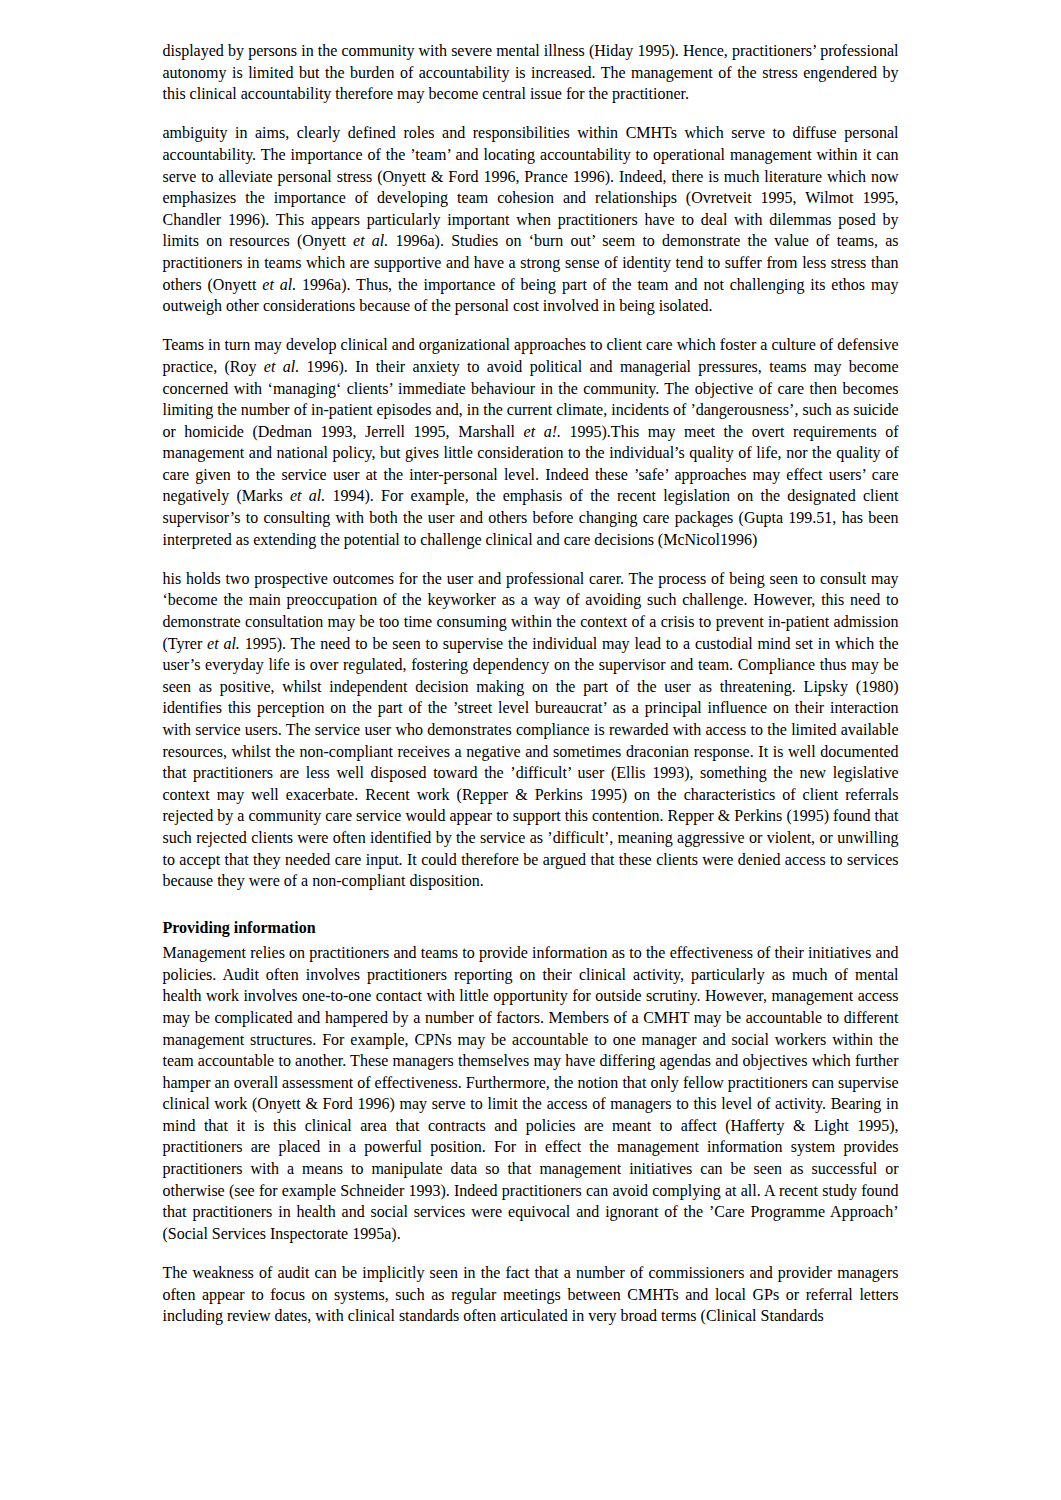displayed by persons in the community with severe mental illness (Hiday 1995). Hence, practitioners’ professional autonomy is limited but the burden of accountability is increased. The management of the stress engendered by this clinical accountability therefore may become central issue for the practitioner.
ambiguity in aims, clearly defined roles and responsibilities within CMHTs which serve to diffuse personal accountability. The importance of the ’team’ and locating accountability to operational management within it can serve to alleviate personal stress (Onyett & Ford 1996, Prance 1996). Indeed, there is much literature which now emphasizes the importance of developing team cohesion and relationships (Ovretveit 1995, Wilmot 1995, Chandler 1996). This appears particularly important when practitioners have to deal with dilemmas posed by limits on resources (Onyett et al. 1996a). Studies on ‘burn out’ seem to demonstrate the value of teams, as practitioners in teams which are supportive and have a strong sense of identity tend to suffer from less stress than others (Onyett et al. 1996a). Thus, the importance of being part of the team and not challenging its ethos may outweigh other considerations because of the personal cost involved in being isolated.
Teams in turn may develop clinical and organizational approaches to client care which foster a culture of defensive practice, (Roy et al. 1996). In their anxiety to avoid political and managerial pressures, teams may become concerned with ‘managing‘ clients’ immediate behaviour in the community. The objective of care then becomes limiting the number of in-patient episodes and, in the current climate, incidents of ’dangerousness’, such as suicide or homicide (Dedman 1993, Jerrell 1995, Marshall et a!. 1995).This may meet the overt requirements of management and national policy, but gives little consideration to the individual’s quality of life, nor the quality of care given to the service user at the inter-personal level. Indeed these ’safe’ approaches may effect users’ care negatively (Marks et al. 1994). For example, the emphasis of the recent legislation on the designated client supervisor’s to consulting with both the user and others before changing care packages (Gupta 199.51, has been interpreted as extending the potential to challenge clinical and care decisions (McNicol1996)
his holds two prospective outcomes for the user and professional carer. The process of being seen to consult may ‘become the main preoccupation of the keyworker as a way of avoiding such challenge. However, this need to demonstrate consultation may be too time consuming within the context of a crisis to prevent in-patient admission (Tyrer et al. 1995). The need to be seen to supervise the individual may lead to a custodial mind set in which the user’s everyday life is over regulated, fostering dependency on the supervisor and team. Compliance thus may be seen as positive, whilst independent decision making on the part of the user as threatening. Lipsky (1980) identifies this perception on the part of the ’street level bureaucrat’ as a principal influence on their interaction with service users. The service user who demonstrates compliance is rewarded with access to the limited available resources, whilst the non-compliant receives a negative and sometimes draconian response. It is well documented that practitioners are less well disposed toward the ’difficult’ user (Ellis 1993), something the new legislative context may well exacerbate. Recent work (Repper & Perkins 1995) on the characteristics of client referrals rejected by a community care service would appear to support this contention. Repper & Perkins (1995) found that such rejected clients were often identified by the service as ’difficult’, meaning aggressive or violent, or unwilling to accept that they needed care input. It could therefore be argued that these clients were denied access to services because they were of a non-compliant disposition.
Providing information
Management relies on practitioners and teams to provide information as to the effectiveness of their initiatives and policies. Audit often involves practitioners reporting on their clinical activity, particularly as much of mental health work involves one-to-one contact with little opportunity for outside scrutiny. However, management access may be complicated and hampered by a number of factors. Members of a CMHT may be accountable to different management structures. For example, CPNs may be accountable to one manager and social workers within the team accountable to another. These managers themselves may have differing agendas and objectives which further hamper an overall assessment of effectiveness. Furthermore, the notion that only fellow practitioners can supervise clinical work (Onyett & Ford 1996) may serve to limit the access of managers to this level of activity. Bearing in mind that it is this clinical area that contracts and policies are meant to affect (Hafferty & Light 1995), practitioners are placed in a powerful position. For in effect the management information system provides practitioners with a means to manipulate data so that management initiatives can be seen as successful or otherwise (see for example Schneider 1993). Indeed practitioners can avoid complying at all. A recent study found that practitioners in health and social services were equivocal and ignorant of the ’Care Programme Approach’ (Social Services Inspectorate 1995a).
The weakness of audit can be implicitly seen in the fact that a number of commissioners and provider managers often appear to focus on systems, such as regular meetings between CMHTs and local GPs or referral letters including review dates, with clinical standards often articulated in very broad terms (Clinical Standards